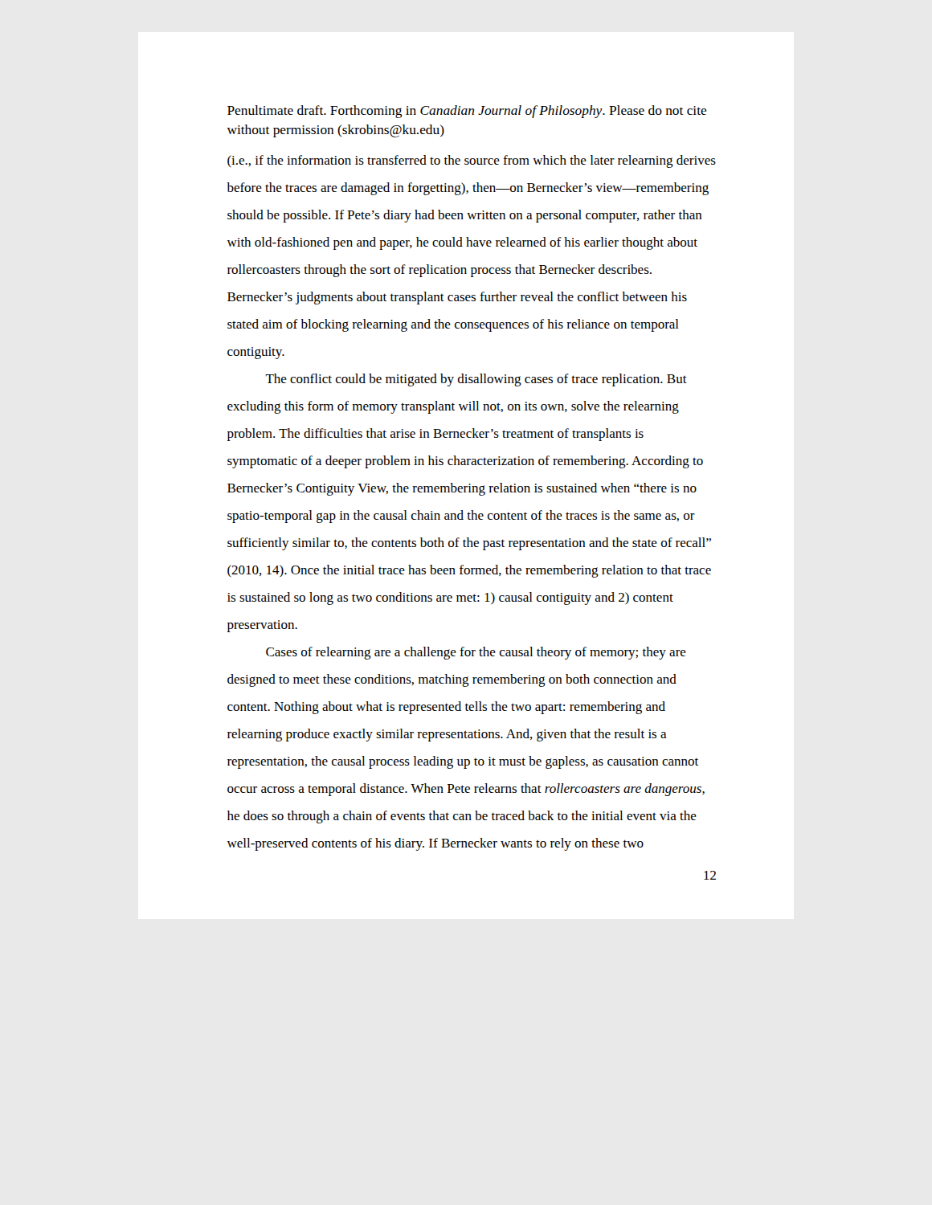Penultimate draft. Forthcoming in Canadian Journal of Philosophy. Please do not cite without permission (skrobins@ku.edu)
(i.e., if the information is transferred to the source from which the later relearning derives before the traces are damaged in forgetting), then—on Bernecker’s view—remembering should be possible. If Pete’s diary had been written on a personal computer, rather than with old-fashioned pen and paper, he could have relearned of his earlier thought about rollercoasters through the sort of replication process that Bernecker describes. Bernecker’s judgments about transplant cases further reveal the conflict between his stated aim of blocking relearning and the consequences of his reliance on temporal contiguity.
The conflict could be mitigated by disallowing cases of trace replication. But excluding this form of memory transplant will not, on its own, solve the relearning problem. The difficulties that arise in Bernecker’s treatment of transplants is symptomatic of a deeper problem in his characterization of remembering. According to Bernecker’s Contiguity View, the remembering relation is sustained when “there is no spatio-temporal gap in the causal chain and the content of the traces is the same as, or sufficiently similar to, the contents both of the past representation and the state of recall” (2010, 14). Once the initial trace has been formed, the remembering relation to that trace is sustained so long as two conditions are met: 1) causal contiguity and 2) content preservation.
Cases of relearning are a challenge for the causal theory of memory; they are designed to meet these conditions, matching remembering on both connection and content. Nothing about what is represented tells the two apart: remembering and relearning produce exactly similar representations. And, given that the result is a representation, the causal process leading up to it must be gapless, as causation cannot occur across a temporal distance. When Pete relearns that rollercoasters are dangerous, he does so through a chain of events that can be traced back to the initial event via the well-preserved contents of his diary. If Bernecker wants to rely on these two
12